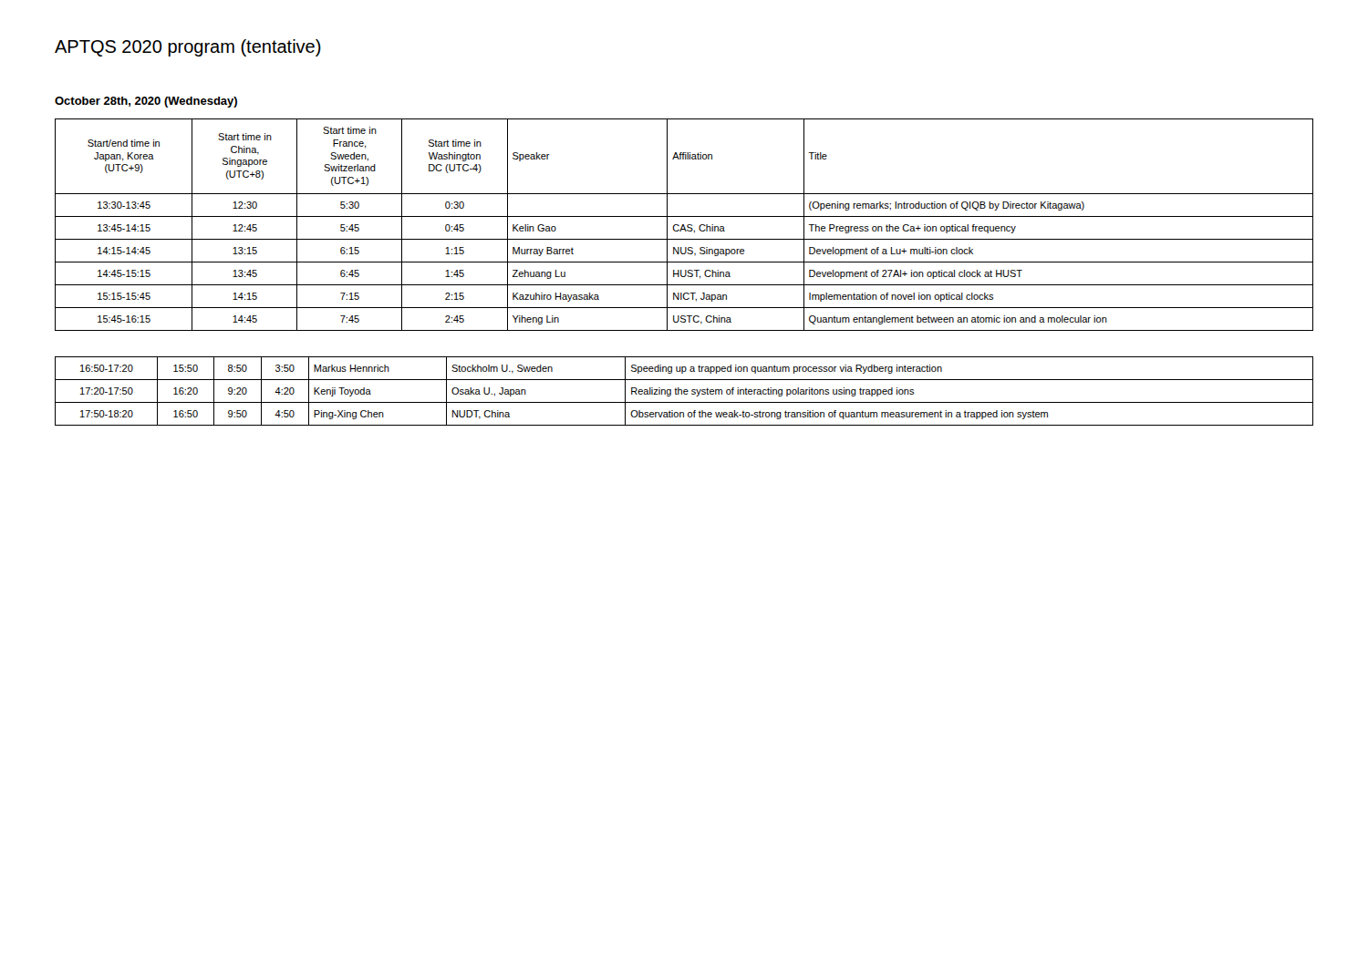APTQS 2020 program (tentative)
October 28th, 2020 (Wednesday)
| Start/end time in Japan, Korea (UTC+9) | Start time in China, Singapore (UTC+8) | Start time in France, Sweden, Switzerland (UTC+1) | Start time in Washington DC (UTC-4) | Speaker | Affiliation | Title |
| --- | --- | --- | --- | --- | --- | --- |
| 13:30-13:45 | 12:30 | 5:30 | 0:30 | | | (Opening remarks; Introduction of QIQB by Director Kitagawa) |
| 13:45-14:15 | 12:45 | 5:45 | 0:45 | Kelin Gao | CAS, China | The Pregress on the Ca+ ion optical frequency |
| 14:15-14:45 | 13:15 | 6:15 | 1:15 | Murray Barret | NUS, Singapore | Development of a Lu+ multi-ion clock |
| 14:45-15:15 | 13:45 | 6:45 | 1:45 | Zehuang Lu | HUST, China | Development of 27Al+ ion optical clock at HUST |
| 15:15-15:45 | 14:15 | 7:15 | 2:15 | Kazuhiro Hayasaka | NICT, Japan | Implementation of novel ion optical clocks |
| 15:45-16:15 | 14:45 | 7:45 | 2:45 | Yiheng Lin | USTC, China | Quantum entanglement between an atomic ion and a molecular ion |
| 16:50-17:20 | 15:50 | 8:50 | 3:50 | Markus Hennrich | Stockholm U., Sweden | Speeding up a trapped ion quantum processor via Rydberg interaction |
| 17:20-17:50 | 16:20 | 9:20 | 4:20 | Kenji Toyoda | Osaka U., Japan | Realizing the system of interacting polaritons using trapped ions |
| 17:50-18:20 | 16:50 | 9:50 | 4:50 | Ping-Xing Chen | NUDT, China | Observation of the weak-to-strong transition of quantum measurement in a trapped ion system |